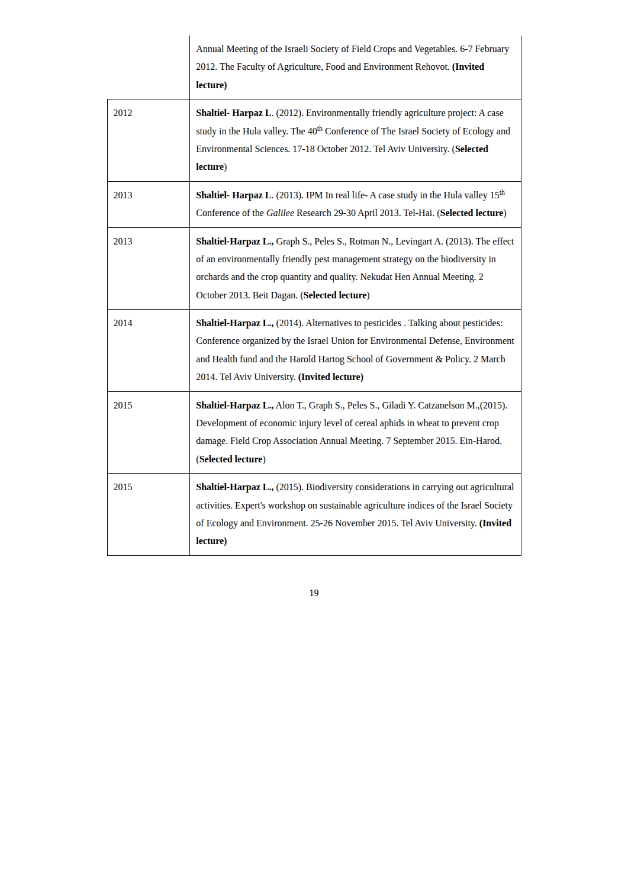| | Annual Meeting of the Israeli Society of Field Crops and Vegetables. 6-7 February 2012. The Faculty of Agriculture, Food and Environment Rehovot. (Invited lecture) |
| 2012 | Shaltiel- Harpaz L . (2012). Environmentally friendly agriculture project: A case study in the Hula valley. The 40 th Conference of The Israel Society of Ecology and Environmental Sciences. 17-18 October 2012. Tel Aviv University. ( Selected lecture ) |
| 2013 | Shaltiel- Harpaz L . (2013). IPM In real life- A case study in the Hula valley 15 th Conference of the Galilee Research 29-30 April 2013. Tel-Hai. ( Selected lecture ) |
| 2013 | Shaltiel-Harpaz L., Graph S., Peles S., Rotman N., Levingart A. (2013). The effect of an environmentally friendly pest management strategy on the biodiversity in orchards and the crop quantity and quality. Nekudat Hen Annual Meeting. 2 October 2013. Beit Dagan. ( Selected lecture ) |
| 2014 | Shaltiel-Harpaz L., (2014). Alternatives to pesticides . Talking about pesticides: Conference organized by the Israel Union for Environmental Defense, Environment and Health fund and the Harold Hartog School of Government & Policy. 2 March 2014. Tel Aviv University. (Invited lecture) |
| 2015 | Shaltiel-Harpaz L., Alon T., Graph S., Peles S., Giladi Y. Catzanelson M.,(2015). Development of economic injury level of cereal aphids in wheat to prevent crop damage. Field Crop Association Annual Meeting. 7 September 2015. Ein-Harod. ( Selected lecture ) |
| 2015 | Shaltiel-Harpaz L., (2015). Biodiversity considerations in carrying out agricultural activities. Expert's workshop on sustainable agriculture indices of the Israel Society of Ecology and Environment. 25-26 November 2015. Tel Aviv University. (Invited lecture) |
19